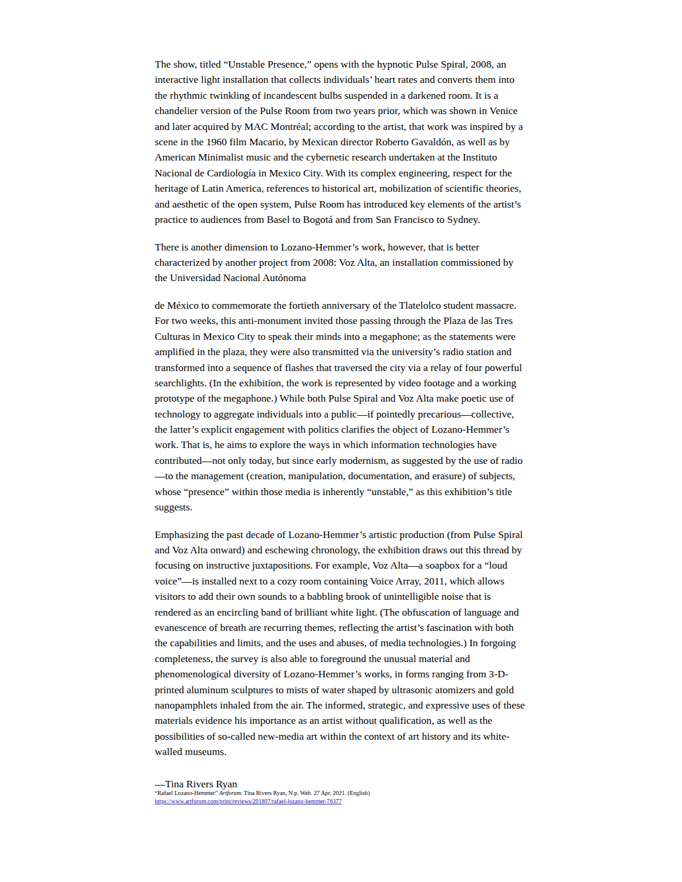The show, titled “Unstable Presence,” opens with the hypnotic Pulse Spiral, 2008, an interactive light installation that collects individuals’ heart rates and converts them into the rhythmic twinkling of incandescent bulbs suspended in a darkened room. It is a chandelier version of the Pulse Room from two years prior, which was shown in Venice and later acquired by MAC Montréal; according to the artist, that work was inspired by a scene in the 1960 film Macario, by Mexican director Roberto Gavaldón, as well as by American Minimalist music and the cybernetic research undertaken at the Instituto Nacional de Cardiología in Mexico City. With its complex engineering, respect for the heritage of Latin America, references to historical art, mobilization of scientific theories, and aesthetic of the open system, Pulse Room has introduced key elements of the artist’s practice to audiences from Basel to Bogotá and from San Francisco to Sydney.
There is another dimension to Lozano-Hemmer’s work, however, that is better characterized by another project from 2008: Voz Alta, an installation commissioned by the Universidad Nacional Autónoma
de México to commemorate the fortieth anniversary of the Tlatelolco student massacre. For two weeks, this anti-monument invited those passing through the Plaza de las Tres Culturas in Mexico City to speak their minds into a megaphone; as the statements were amplified in the plaza, they were also transmitted via the university’s radio station and transformed into a sequence of flashes that traversed the city via a relay of four powerful searchlights. (In the exhibition, the work is represented by video footage and a working prototype of the megaphone.) While both Pulse Spiral and Voz Alta make poetic use of technology to aggregate individuals into a public—if pointedly precarious—collective, the latter’s explicit engagement with politics clarifies the object of Lozano-Hemmer’s work. That is, he aims to explore the ways in which information technologies have contributed—not only today, but since early modernism, as suggested by the use of radio—to the management (creation, manipulation, documentation, and erasure) of subjects, whose “presence” within those media is inherently “unstable,” as this exhibition’s title suggests.
Emphasizing the past decade of Lozano-Hemmer’s artistic production (from Pulse Spiral and Voz Alta onward) and eschewing chronology, the exhibition draws out this thread by focusing on instructive juxtapositions. For example, Voz Alta—a soapbox for a “loud voice”—is installed next to a cozy room containing Voice Array, 2011, which allows visitors to add their own sounds to a babbling brook of unintelligible noise that is rendered as an encircling band of brilliant white light. (The obfuscation of language and evanescence of breath are recurring themes, reflecting the artist’s fascination with both the capabilities and limits, and the uses and abuses, of media technologies.) In forgoing completeness, the survey is also able to foreground the unusual material and phenomenological diversity of Lozano-Hemmer’s works, in forms ranging from 3-D-printed aluminum sculptures to mists of water shaped by ultrasonic atomizers and gold nanopamphlets inhaled from the air. The informed, strategic, and expressive uses of these materials evidence his importance as an artist without qualification, as well as the possibilities of so-called new-media art within the context of art history and its white-walled museums.
—Tina Rivers Ryan
“Rafael Lozano-Hemmer” Artforum. Tina Rivers Ryan, N.p. Web. 27 Apr. 2021. (English)
https://www.artforum.com/print/reviews/201807/rafael-lozano-hemmer-76377